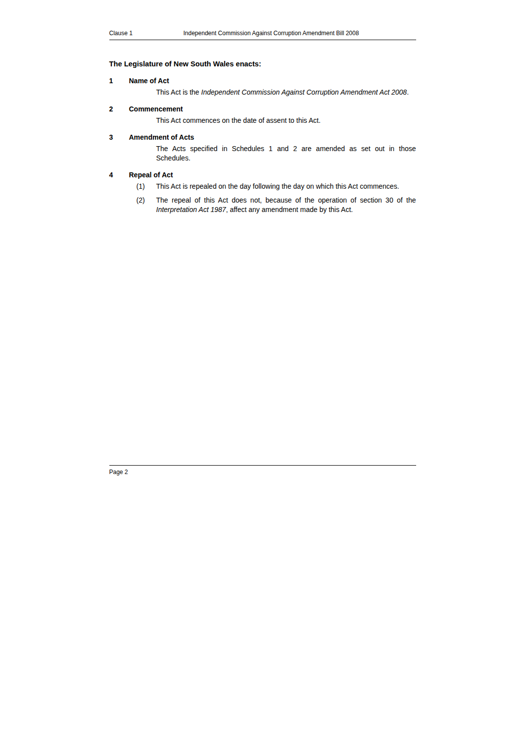Clause 1
Independent Commission Against Corruption Amendment Bill 2008
The Legislature of New South Wales enacts:
1 Name of Act
This Act is the Independent Commission Against Corruption Amendment Act 2008.
2 Commencement
This Act commences on the date of assent to this Act.
3 Amendment of Acts
The Acts specified in Schedules 1 and 2 are amended as set out in those Schedules.
4 Repeal of Act
(1) This Act is repealed on the day following the day on which this Act commences.
(2) The repeal of this Act does not, because of the operation of section 30 of the Interpretation Act 1987, affect any amendment made by this Act.
Page 2